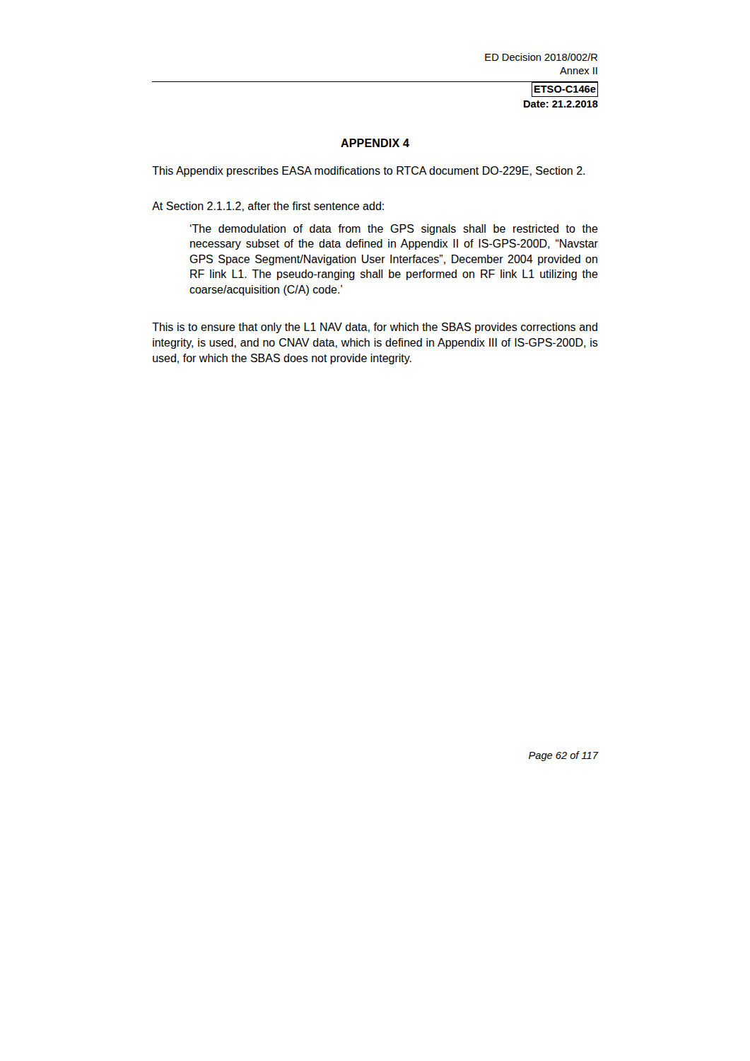ED Decision 2018/002/R
Annex II
ETSO-C146e
Date: 21.2.2018
APPENDIX 4
This Appendix prescribes EASA modifications to RTCA document DO-229E, Section 2.
At Section 2.1.1.2, after the first sentence add:
‘The demodulation of data from the GPS signals shall be restricted to the necessary subset of the data defined in Appendix II of IS-GPS-200D, “Navstar GPS Space Segment/Navigation User Interfaces”, December 2004 provided on RF link L1. The pseudo-ranging shall be performed on RF link L1 utilizing the coarse/acquisition (C/A) code.’
This is to ensure that only the L1 NAV data, for which the SBAS provides corrections and integrity, is used, and no CNAV data, which is defined in Appendix III of IS-GPS-200D, is used, for which the SBAS does not provide integrity.
Page 62 of 117